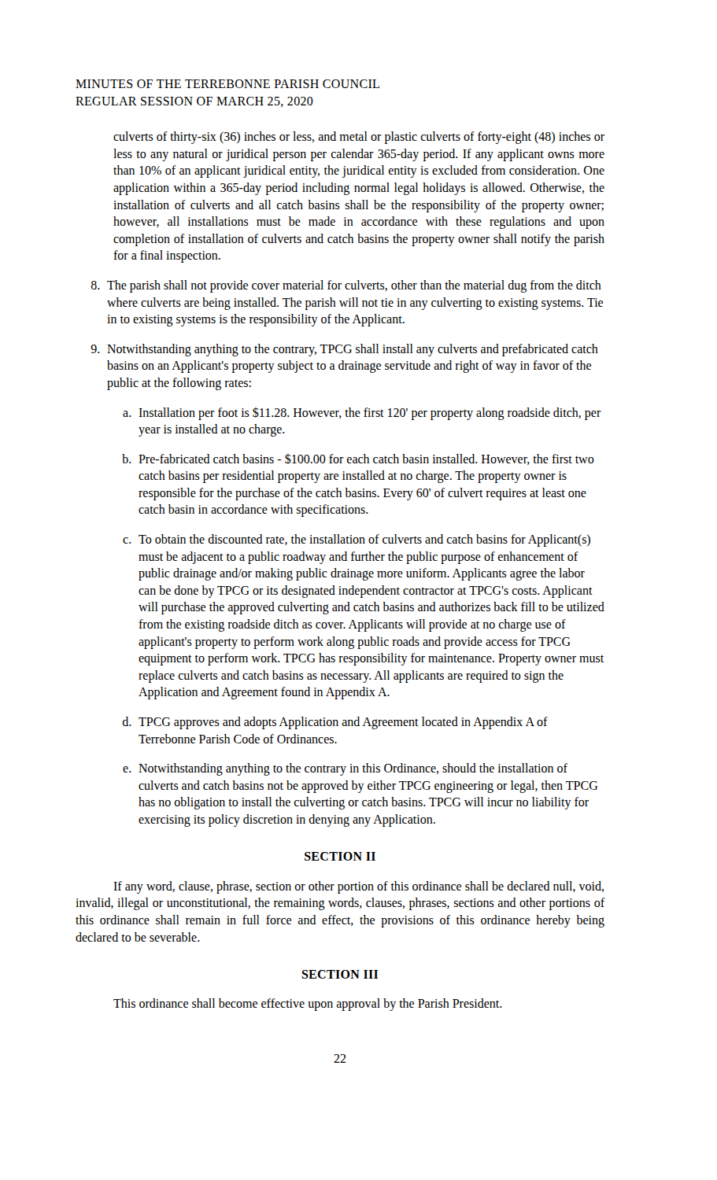Minutes of the Terrebonne Parish Council
Regular Session of March 25, 2020
culverts of thirty-six (36) inches or less, and metal or plastic culverts of forty-eight (48) inches or less to any natural or juridical person per calendar 365-day period. If any applicant owns more than 10% of an applicant juridical entity, the juridical entity is excluded from consideration. One application within a 365-day period including normal legal holidays is allowed. Otherwise, the installation of culverts and all catch basins shall be the responsibility of the property owner; however, all installations must be made in accordance with these regulations and upon completion of installation of culverts and catch basins the property owner shall notify the parish for a final inspection.
The parish shall not provide cover material for culverts, other than the material dug from the ditch where culverts are being installed. The parish will not tie in any culverting to existing systems. Tie in to existing systems is the responsibility of the Applicant.
Notwithstanding anything to the contrary, TPCG shall install any culverts and prefabricated catch basins on an Applicant's property subject to a drainage servitude and right of way in favor of the public at the following rates:
Installation per foot is $11.28. However, the first 120' per property along roadside ditch, per year is installed at no charge.
Pre-fabricated catch basins - $100.00 for each catch basin installed. However, the first two catch basins per residential property are installed at no charge. The property owner is responsible for the purchase of the catch basins. Every 60' of culvert requires at least one catch basin in accordance with specifications.
To obtain the discounted rate, the installation of culverts and catch basins for Applicant(s) must be adjacent to a public roadway and further the public purpose of enhancement of public drainage and/or making public drainage more uniform. Applicants agree the labor can be done by TPCG or its designated independent contractor at TPCG's costs. Applicant will purchase the approved culverting and catch basins and authorizes back fill to be utilized from the existing roadside ditch as cover. Applicants will provide at no charge use of applicant's property to perform work along public roads and provide access for TPCG equipment to perform work. TPCG has responsibility for maintenance. Property owner must replace culverts and catch basins as necessary. All applicants are required to sign the Application and Agreement found in Appendix A.
TPCG approves and adopts Application and Agreement located in Appendix A of Terrebonne Parish Code of Ordinances.
Notwithstanding anything to the contrary in this Ordinance, should the installation of culverts and catch basins not be approved by either TPCG engineering or legal, then TPCG has no obligation to install the culverting or catch basins. TPCG will incur no liability for exercising its policy discretion in denying any Application.
Section II
If any word, clause, phrase, section or other portion of this ordinance shall be declared null, void, invalid, illegal or unconstitutional, the remaining words, clauses, phrases, sections and other portions of this ordinance shall remain in full force and effect, the provisions of this ordinance hereby being declared to be severable.
Section III
This ordinance shall become effective upon approval by the Parish President.
22